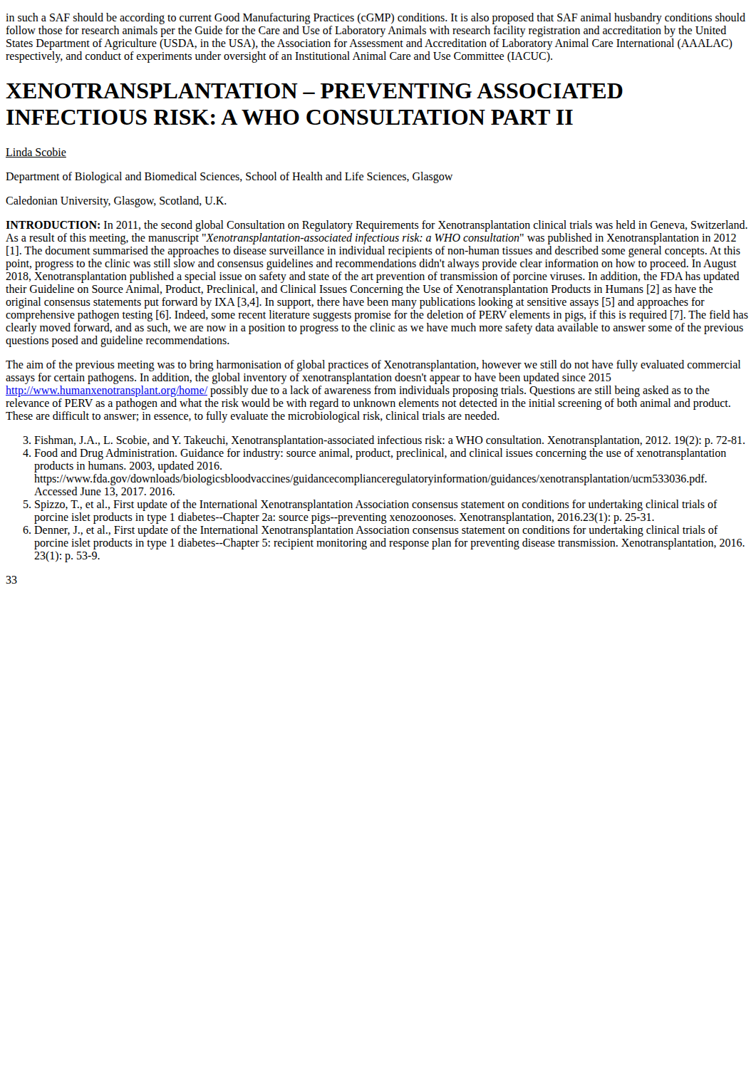in such a SAF should be according to current Good Manufacturing Practices (cGMP) conditions. It is also proposed that SAF animal husbandry conditions should follow those for research animals per the Guide for the Care and Use of Laboratory Animals with research facility registration and accreditation by the United States Department of Agriculture (USDA, in the USA), the Association for Assessment and Accreditation of Laboratory Animal Care International (AAALAC) respectively, and conduct of experiments under oversight of an Institutional Animal Care and Use Committee (IACUC).
XENOTRANSPLANTATION – PREVENTING ASSOCIATED INFECTIOUS RISK: A WHO CONSULTATION PART II
Linda Scobie
Department of Biological and Biomedical Sciences, School of Health and Life Sciences, Glasgow
Caledonian University, Glasgow, Scotland, U.K.
INTRODUCTION: In 2011, the second global Consultation on Regulatory Requirements for Xenotransplantation clinical trials was held in Geneva, Switzerland. As a result of this meeting, the manuscript "Xenotransplantation-associated infectious risk: a WHO consultation" was published in Xenotransplantation in 2012 [1]. The document summarised the approaches to disease surveillance in individual recipients of non-human tissues and described some general concepts. At this point, progress to the clinic was still slow and consensus guidelines and recommendations didn't always provide clear information on how to proceed. In August 2018, Xenotransplantation published a special issue on safety and state of the art prevention of transmission of porcine viruses. In addition, the FDA has updated their Guideline on Source Animal, Product, Preclinical, and Clinical Issues Concerning the Use of Xenotransplantation Products in Humans [2] as have the original consensus statements put forward by IXA [3,4]. In support, there have been many publications looking at sensitive assays [5] and approaches for comprehensive pathogen testing [6]. Indeed, some recent literature suggests promise for the deletion of PERV elements in pigs, if this is required [7]. The field has clearly moved forward, and as such, we are now in a position to progress to the clinic as we have much more safety data available to answer some of the previous questions posed and guideline recommendations.
The aim of the previous meeting was to bring harmonisation of global practices of Xenotransplantation, however we still do not have fully evaluated commercial assays for certain pathogens. In addition, the global inventory of xenotransplantation doesn't appear to have been updated since 2015 http://www.humanxenotransplant.org/home/ possibly due to a lack of awareness from individuals proposing trials. Questions are still being asked as to the relevance of PERV as a pathogen and what the risk would be with regard to unknown elements not detected in the initial screening of both animal and product. These are difficult to answer; in essence, to fully evaluate the microbiological risk, clinical trials are needed.
Fishman, J.A., L. Scobie, and Y. Takeuchi, Xenotransplantation-associated infectious risk: a WHO consultation. Xenotransplantation, 2012. 19(2): p. 72-81.
Food and Drug Administration. Guidance for industry: source animal, product, preclinical, and clinical issues concerning the use of xenotransplantation products in humans. 2003, updated 2016. https://www.fda.gov/downloads/biologicsbloodvaccines/guidancecomplianceregulatoryinformation/guidances/xenotransplantation/ucm533036.pdf. Accessed June 13, 2017. 2016.
Spizzo, T., et al., First update of the International Xenotransplantation Association consensus statement on conditions for undertaking clinical trials of porcine islet products in type 1 diabetes--Chapter 2a: source pigs--preventing xenozoonoses. Xenotransplantation, 2016.23(1): p. 25-31.
Denner, J., et al., First update of the International Xenotransplantation Association consensus statement on conditions for undertaking clinical trials of porcine islet products in type 1 diabetes--Chapter 5: recipient monitoring and response plan for preventing disease transmission. Xenotransplantation, 2016. 23(1): p. 53-9.
33